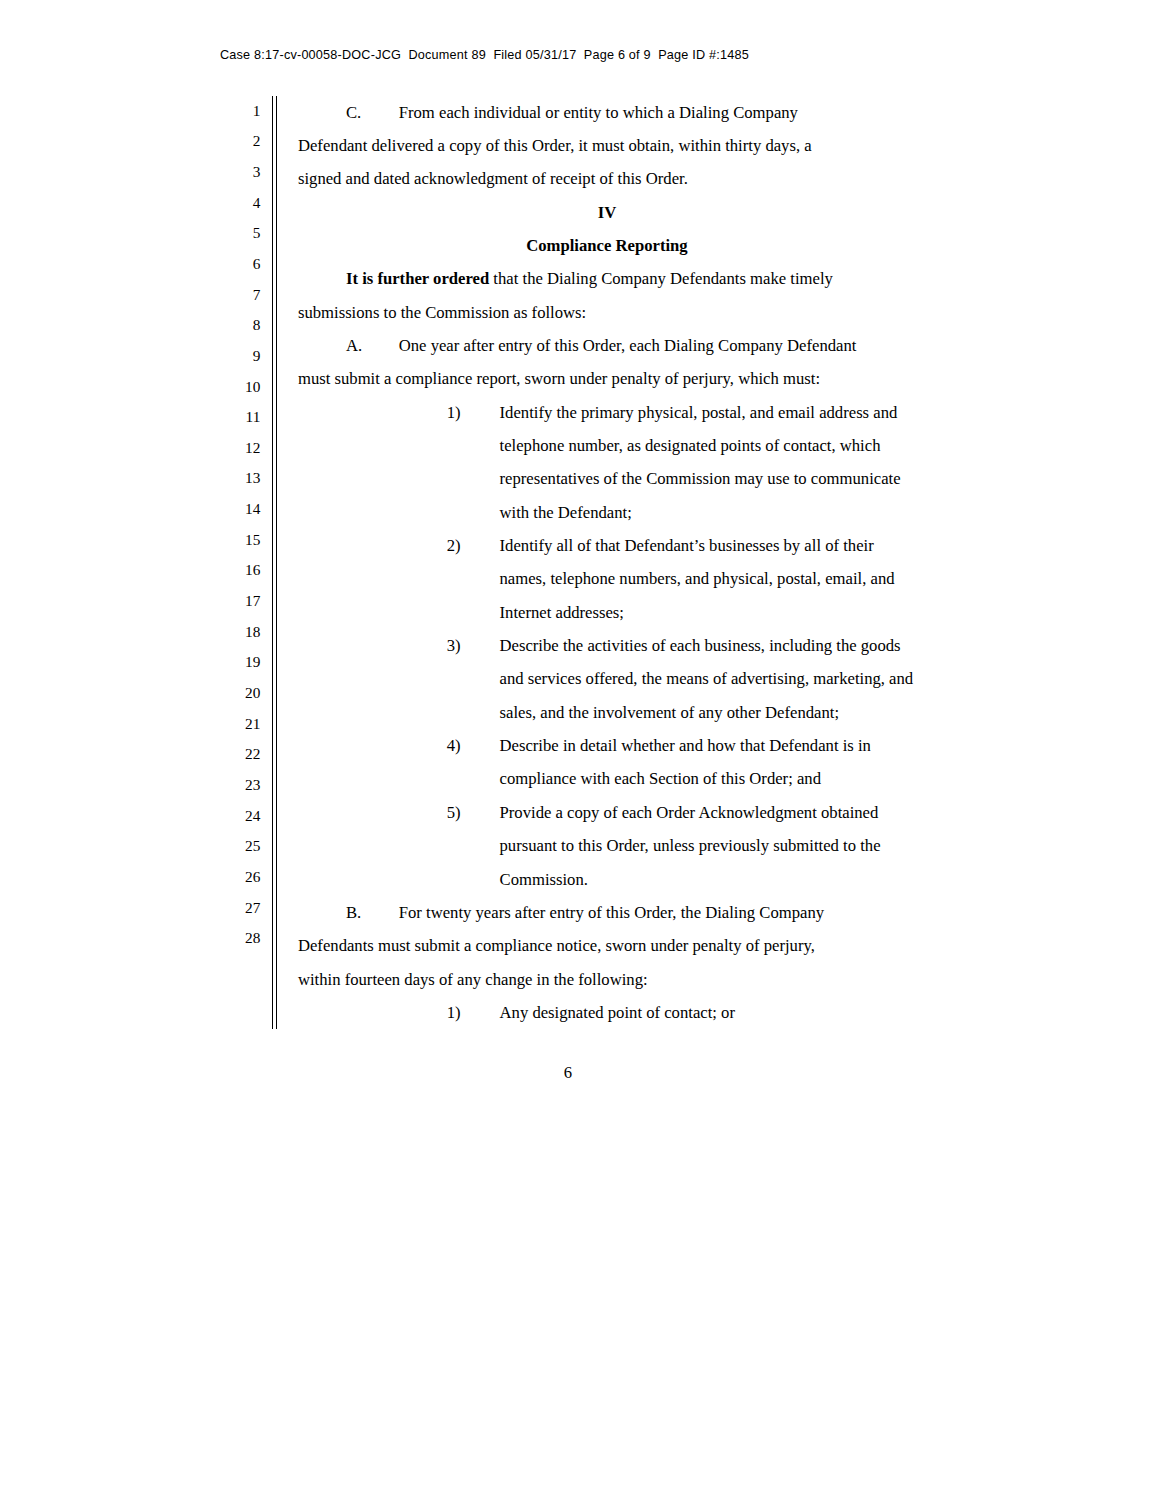Case 8:17-cv-00058-DOC-JCG Document 89 Filed 05/31/17 Page 6 of 9 Page ID #:1485
1
2
3
4
5
6
7
8
9
10
11
12
13
14
15
16
17
18
19
20
21
22
23
24
25
26
27
28
C.
From each individual or entity to which a Dialing Company
Defendant delivered a copy of this Order, it must obtain, within thirty days, a
signed and dated acknowledgment of receipt of this Order.
IV
Compliance Reporting
It is further ordered that the Dialing Company Defendants make timely
submissions to the Commission as follows:
A.
One year after entry of this Order, each Dialing Company Defendant
must submit a compliance report, sworn under penalty of perjury, which must:
1)
Identify the primary physical, postal, and email address and telephone number, as designated points of contact, which representatives of the Commission may use to communicate with the Defendant;
2)
Identify all of that Defendant’s businesses by all of their names, telephone numbers, and physical, postal, email, and Internet addresses;
3)
Describe the activities of each business, including the goods and services offered, the means of advertising, marketing, and sales, and the involvement of any other Defendant;
4)
Describe in detail whether and how that Defendant is in compliance with each Section of this Order; and
5)
Provide a copy of each Order Acknowledgment obtained pursuant to this Order, unless previously submitted to the Commission.
B.
For twenty years after entry of this Order, the Dialing Company
Defendants must submit a compliance notice, sworn under penalty of perjury,
within fourteen days of any change in the following:
1)
Any designated point of contact; or
6